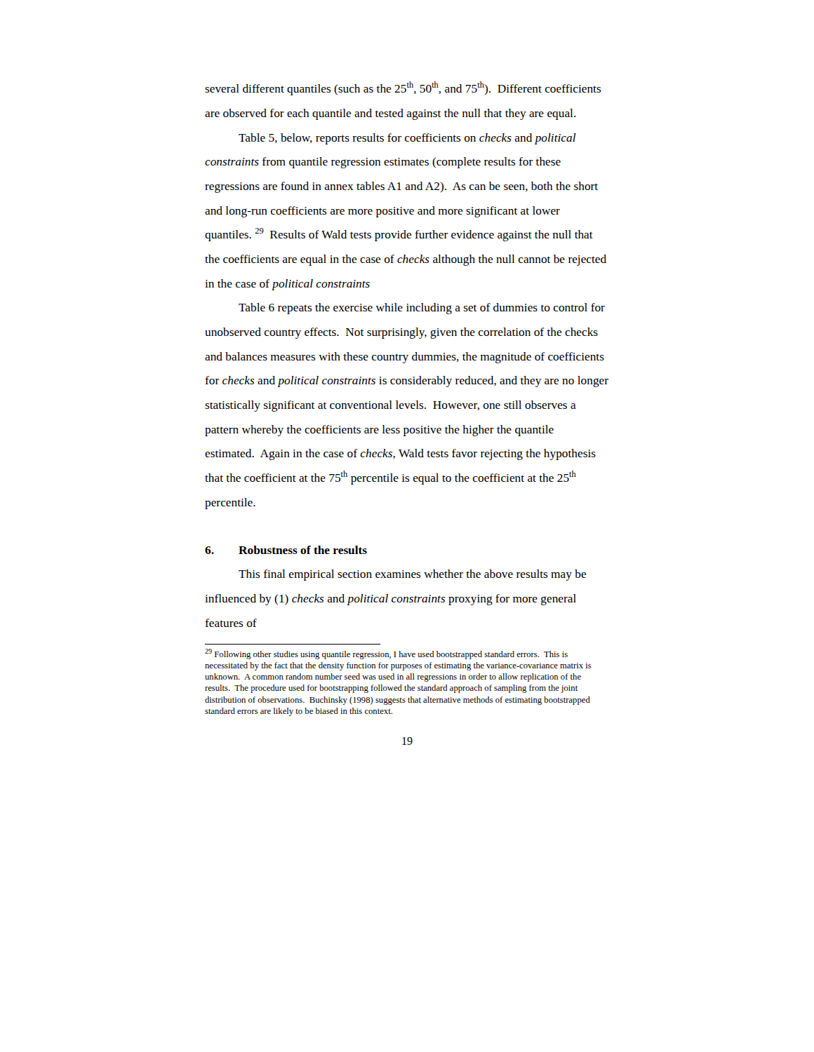several different quantiles (such as the 25th, 50th, and 75th). Different coefficients are observed for each quantile and tested against the null that they are equal.
Table 5, below, reports results for coefficients on checks and political constraints from quantile regression estimates (complete results for these regressions are found in annex tables A1 and A2). As can be seen, both the short and long-run coefficients are more positive and more significant at lower quantiles. 29 Results of Wald tests provide further evidence against the null that the coefficients are equal in the case of checks although the null cannot be rejected in the case of political constraints
Table 6 repeats the exercise while including a set of dummies to control for unobserved country effects. Not surprisingly, given the correlation of the checks and balances measures with these country dummies, the magnitude of coefficients for checks and political constraints is considerably reduced, and they are no longer statistically significant at conventional levels. However, one still observes a pattern whereby the coefficients are less positive the higher the quantile estimated. Again in the case of checks, Wald tests favor rejecting the hypothesis that the coefficient at the 75th percentile is equal to the coefficient at the 25th percentile.
6. Robustness of the results
This final empirical section examines whether the above results may be influenced by (1) checks and political constraints proxying for more general features of
29 Following other studies using quantile regression, I have used bootstrapped standard errors. This is necessitated by the fact that the density function for purposes of estimating the variance-covariance matrix is unknown. A common random number seed was used in all regressions in order to allow replication of the results. The procedure used for bootstrapping followed the standard approach of sampling from the joint distribution of observations. Buchinsky (1998) suggests that alternative methods of estimating bootstrapped standard errors are likely to be biased in this context.
19